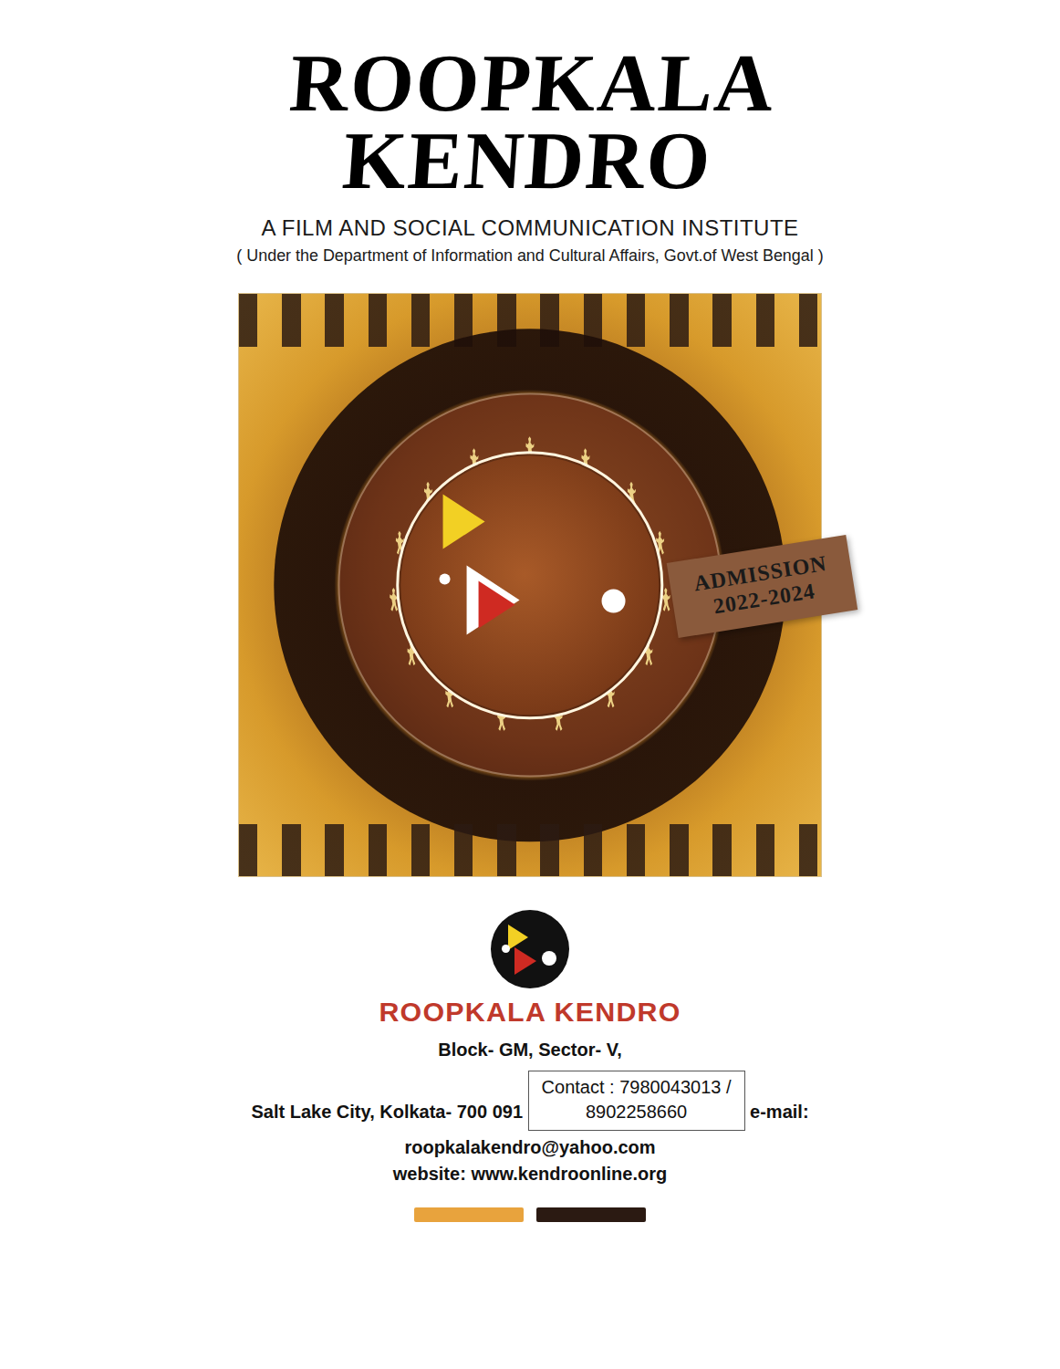Roopkala Kendro
A FILM AND SOCIAL COMMUNICATION INSTITUTE
( Under the Department of Information and Cultural Affairs, Govt.of West Bengal )
ADMISSION
2022-2024
ROOPKALA KENDRO
Block- GM, Sector- V,
Salt Lake City, Kolkata- 700 091 Contact : 7980043013 / 8902258660 e-mail: roopkalakendro@yahoo.com
website: www.kendroonline.org